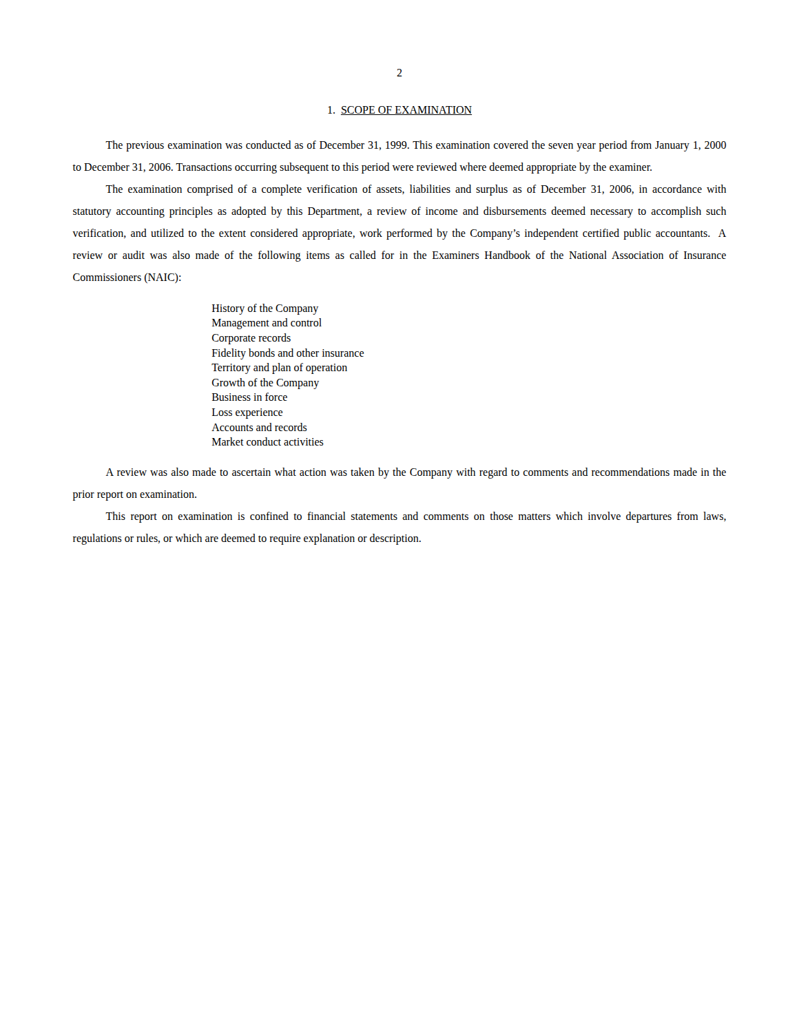2
1. SCOPE OF EXAMINATION
The previous examination was conducted as of December 31, 1999. This examination covered the seven year period from January 1, 2000 to December 31, 2006. Transactions occurring subsequent to this period were reviewed where deemed appropriate by the examiner.
The examination comprised of a complete verification of assets, liabilities and surplus as of December 31, 2006, in accordance with statutory accounting principles as adopted by this Department, a review of income and disbursements deemed necessary to accomplish such verification, and utilized to the extent considered appropriate, work performed by the Company’s independent certified public accountants. A review or audit was also made of the following items as called for in the Examiners Handbook of the National Association of Insurance Commissioners (NAIC):
History of the Company
Management and control
Corporate records
Fidelity bonds and other insurance
Territory and plan of operation
Growth of the Company
Business in force
Loss experience
Accounts and records
Market conduct activities
A review was also made to ascertain what action was taken by the Company with regard to comments and recommendations made in the prior report on examination.
This report on examination is confined to financial statements and comments on those matters which involve departures from laws, regulations or rules, or which are deemed to require explanation or description.